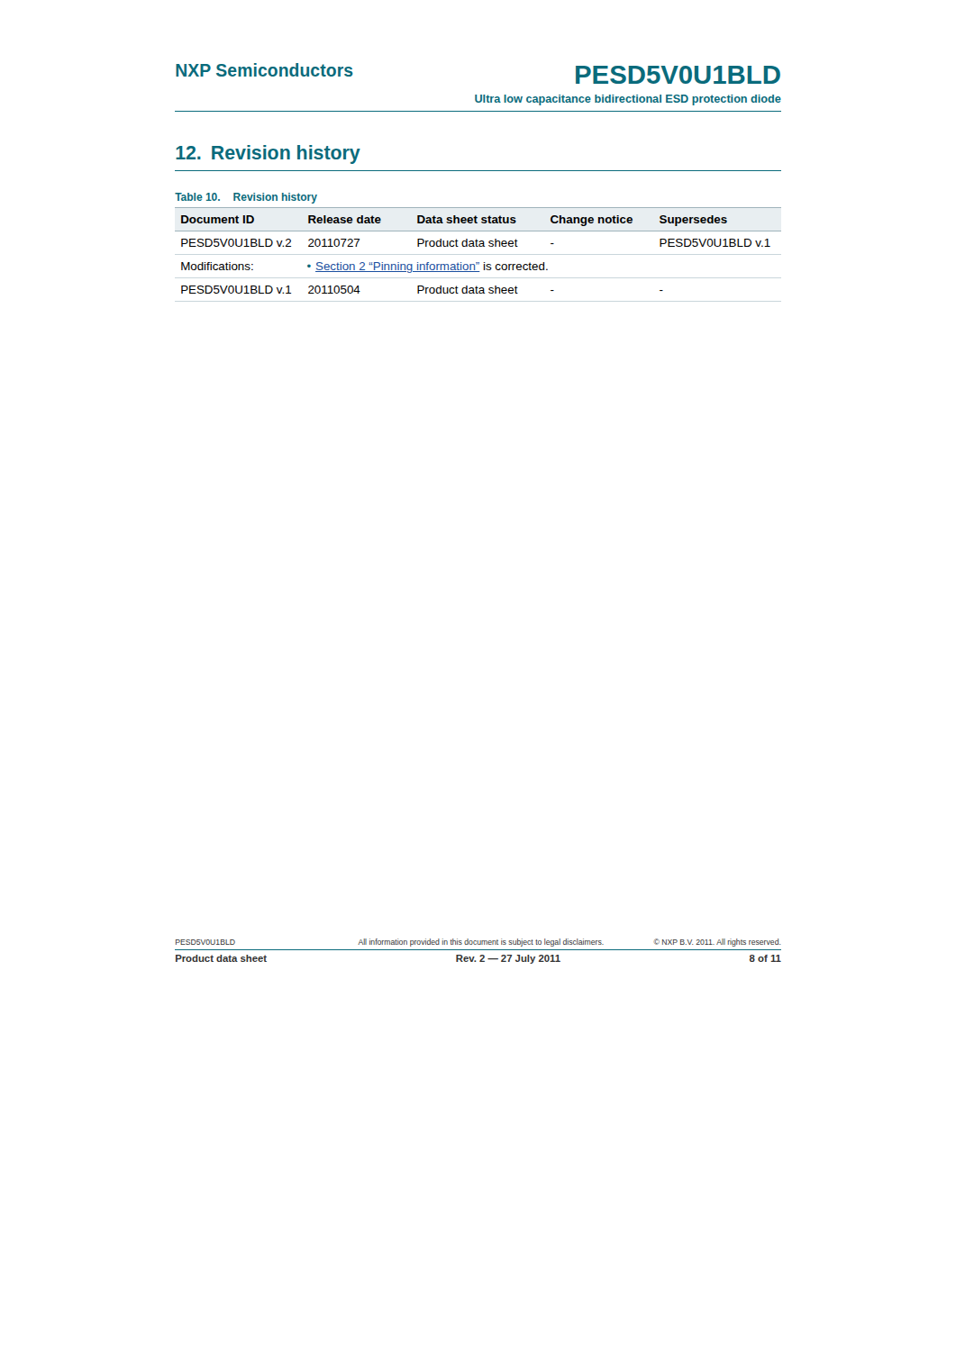NXP Semiconductors
PESD5V0U1BLD
Ultra low capacitance bidirectional ESD protection diode
12. Revision history
Table 10. Revision history
| Document ID | Release date | Data sheet status | Change notice | Supersedes |
| --- | --- | --- | --- | --- |
| PESD5V0U1BLD v.2 | 20110727 | Product data sheet | - | PESD5V0U1BLD v.1 |
| Modifications: | • Section 2 “Pinning information” is corrected. |
| PESD5V0U1BLD v.1 | 20110504 | Product data sheet | - | - |
PESD5V0U1BLD
All information provided in this document is subject to legal disclaimers.
© NXP B.V. 2011. All rights reserved.
Product data sheet
Rev. 2 — 27 July 2011
8 of 11